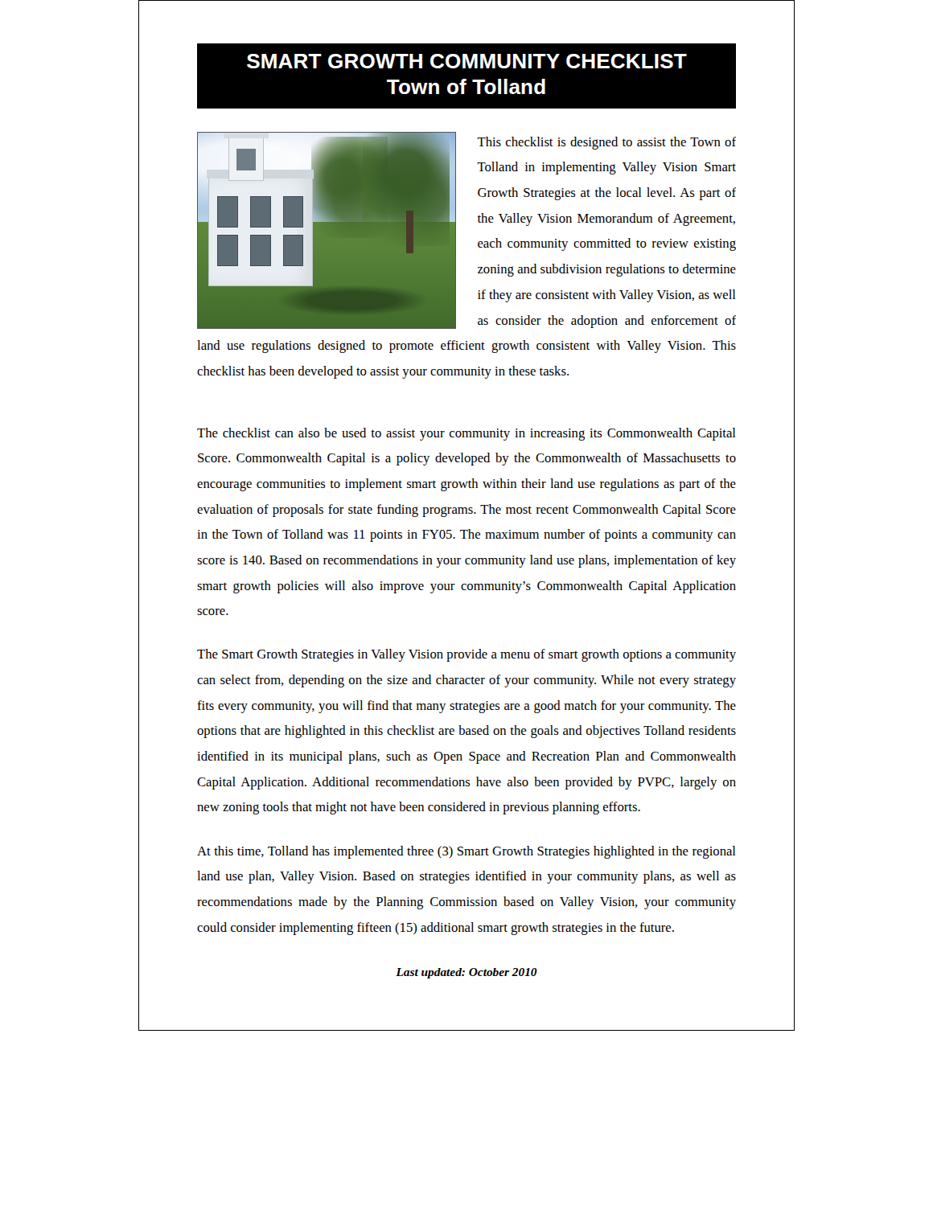SMART GROWTH COMMUNITY CHECKLIST
Town of Tolland
This checklist is designed to assist the Town of Tolland in implementing Valley Vision Smart Growth Strategies at the local level. As part of the Valley Vision Memorandum of Agreement, each community committed to review existing zoning and subdivision regulations to determine if they are consistent with Valley Vision, as well as consider the adoption and enforcement of land use regulations designed to promote efficient growth consistent with Valley Vision. This checklist has been developed to assist your community in these tasks.
The checklist can also be used to assist your community in increasing its Commonwealth Capital Score. Commonwealth Capital is a policy developed by the Commonwealth of Massachusetts to encourage communities to implement smart growth within their land use regulations as part of the evaluation of proposals for state funding programs. The most recent Commonwealth Capital Score in the Town of Tolland was 11 points in FY05. The maximum number of points a community can score is 140. Based on recommendations in your community land use plans, implementation of key smart growth policies will also improve your community’s Commonwealth Capital Application score.
The Smart Growth Strategies in Valley Vision provide a menu of smart growth options a community can select from, depending on the size and character of your community. While not every strategy fits every community, you will find that many strategies are a good match for your community. The options that are highlighted in this checklist are based on the goals and objectives Tolland residents identified in its municipal plans, such as Open Space and Recreation Plan and Commonwealth Capital Application. Additional recommendations have also been provided by PVPC, largely on new zoning tools that might not have been considered in previous planning efforts.
At this time, Tolland has implemented three (3) Smart Growth Strategies highlighted in the regional land use plan, Valley Vision. Based on strategies identified in your community plans, as well as recommendations made by the Planning Commission based on Valley Vision, your community could consider implementing fifteen (15) additional smart growth strategies in the future.
Last updated: October 2010